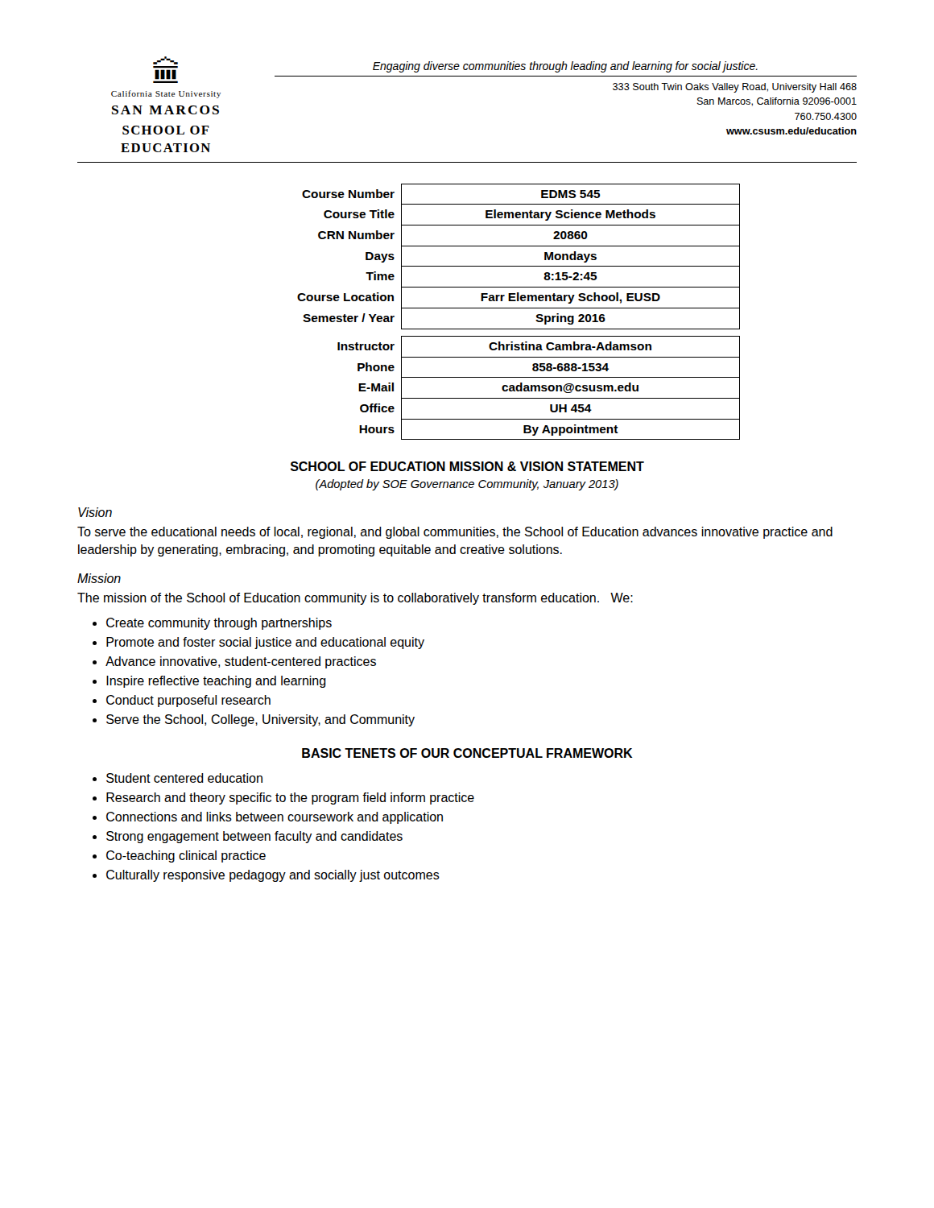🏛
California State UniversitySAN MARCOS
SCHOOL OF EDUCATION
Engaging diverse communities through leading and learning for social justice.
333 South Twin Oaks Valley Road, University Hall 468
San Marcos, California 92096-0001
760.750.4300
www.csusm.edu/education
| Course Number | EDMS 545 |
| Course Title | Elementary Science Methods |
| CRN Number | 20860 |
| Days | Mondays |
| Time | 8:15-2:45 |
| Course Location | Farr Elementary School, EUSD |
| Semester / Year | Spring 2016 |
| Instructor | Christina Cambra-Adamson |
| Phone | 858-688-1534 |
| E-Mail | cadamson@csusm.edu |
| Office | UH 454 |
| Hours | By Appointment |
SCHOOL OF EDUCATION MISSION & VISION STATEMENT
(Adopted by SOE Governance Community, January 2013)
Vision
To serve the educational needs of local, regional, and global communities, the School of Education advances innovative practice and leadership by generating, embracing, and promoting equitable and creative solutions.
Mission
The mission of the School of Education community is to collaboratively transform education. We:
Create community through partnerships
Promote and foster social justice and educational equity
Advance innovative, student-centered practices
Inspire reflective teaching and learning
Conduct purposeful research
Serve the School, College, University, and Community
BASIC TENETS OF OUR CONCEPTUAL FRAMEWORK
Student centered education
Research and theory specific to the program field inform practice
Connections and links between coursework and application
Strong engagement between faculty and candidates
Co-teaching clinical practice
Culturally responsive pedagogy and socially just outcomes